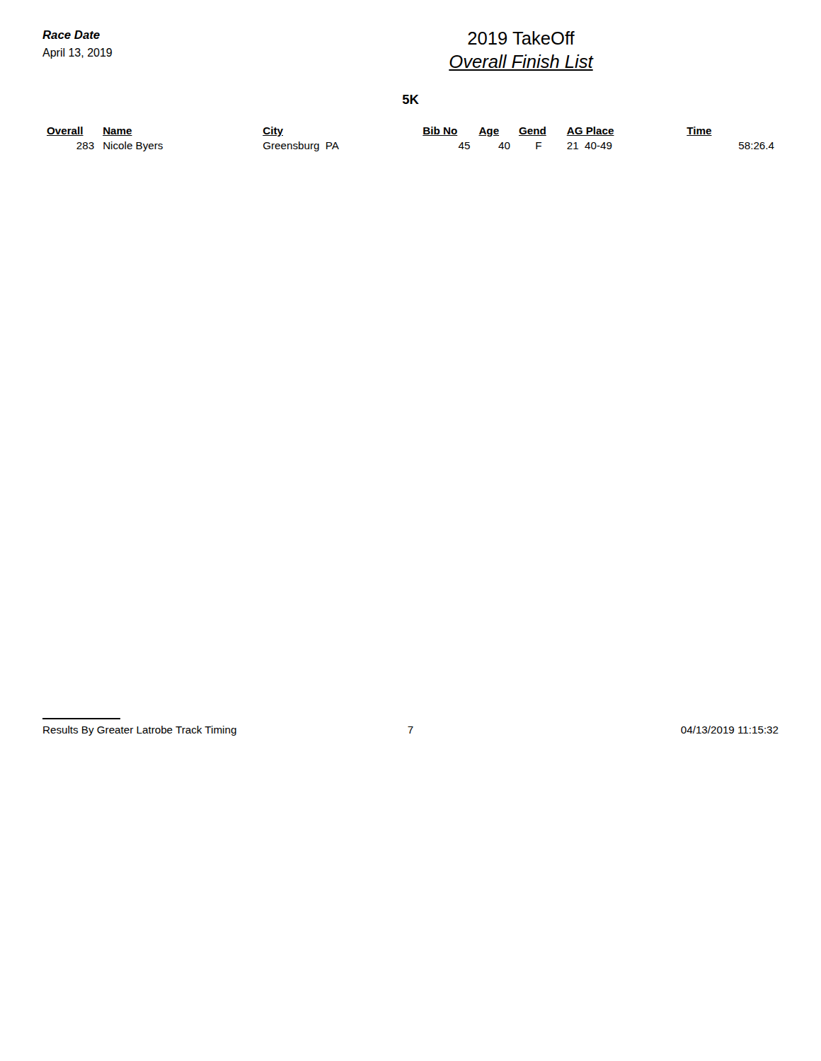Race Date
April 13, 2019
2019 TakeOff
Overall Finish List
5K
| Overall | Name | City | Bib No | Age | Gend | AG Place | Time |
| --- | --- | --- | --- | --- | --- | --- | --- |
| 283 | Nicole Byers | Greensburg PA | 45 | 40 | F | 21 40-49 | 58:26.4 |
Results By Greater Latrobe Track Timing
7
04/13/2019 11:15:32